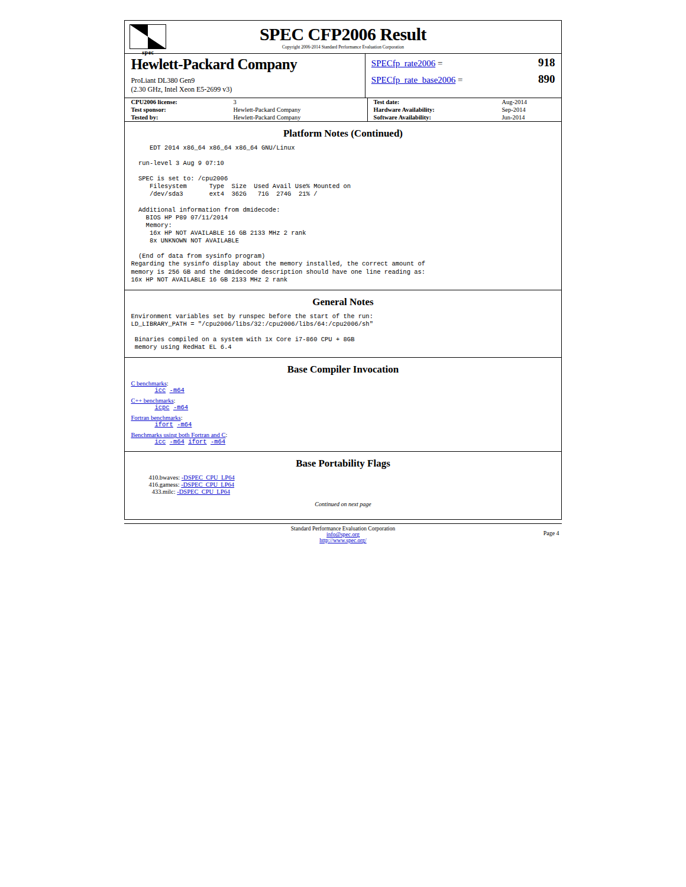spec
SPEC CFP2006 Result
Copyright 2006-2014 Standard Performance Evaluation Corporation
Hewlett-Packard Company
ProLiant DL380 Gen9
(2.30 GHz, Intel Xeon E5-2699 v3)
SPECfp_rate2006 = 918
SPECfp_rate_base2006 = 890
| CPU2006 license: | 3 | Test date: | Aug-2014 |
| Test sponsor: | Hewlett-Packard Company | Hardware Availability: | Sep-2014 |
| Tested by: | Hewlett-Packard Company | Software Availability: | Jun-2014 |
Platform Notes (Continued)
     EDT 2014 x86_64 x86_64 x86_64 GNU/Linux

  run-level 3 Aug 9 07:10

  SPEC is set to: /cpu2006
     Filesystem      Type  Size  Used Avail Use% Mounted on
     /dev/sda3       ext4  362G   71G  274G  21% /

  Additional information from dmidecode:
    BIOS HP P89 07/11/2014
    Memory:
     16x HP NOT AVAILABLE 16 GB 2133 MHz 2 rank
     8x UNKNOWN NOT AVAILABLE

  (End of data from sysinfo program)
Regarding the sysinfo display about the memory installed, the correct amount of
memory is 256 GB and the dmidecode description should have one line reading as:
16x HP NOT AVAILABLE 16 GB 2133 MHz 2 rank
General Notes
Environment variables set by runspec before the start of the run:
LD_LIBRARY_PATH = "/cpu2006/libs/32:/cpu2006/libs/64:/cpu2006/sh"

 Binaries compiled on a system with 1x Core i7-860 CPU + 8GB
 memory using RedHat EL 6.4
Base Compiler Invocation
C benchmarks:
icc -m64
C++ benchmarks:
icpc -m64
Fortran benchmarks:
ifort -m64
Benchmarks using both Fortran and C:
icc -m64 ifort -m64
Base Portability Flags
410.bwaves: -DSPEC_CPU_LP64
416.gamess: -DSPEC_CPU_LP64
433.milc: -DSPEC_CPU_LP64
Continued on next page
Standard Performance Evaluation Corporation
info@spec.org
http://www.spec.org/
Page 4